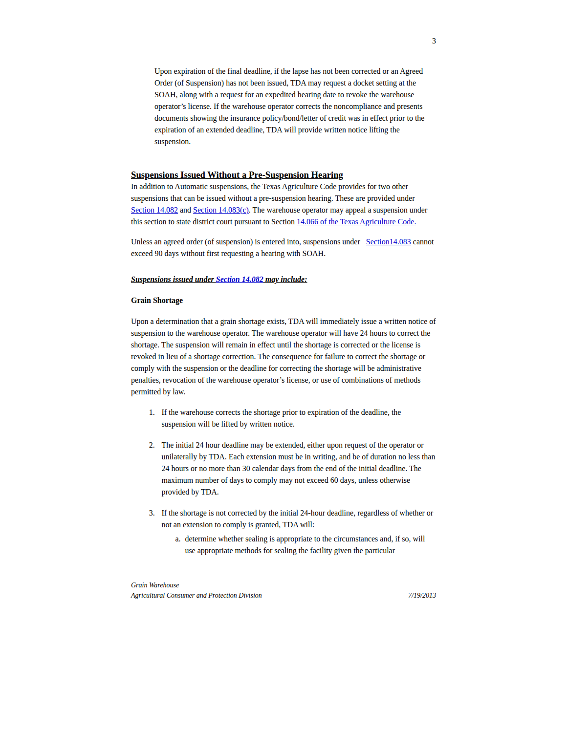3
Upon expiration of the final deadline, if the lapse has not been corrected or an Agreed Order (of Suspension) has not been issued, TDA may request a docket setting at the SOAH, along with a request for an expedited hearing date to revoke the warehouse operator’s license. If the warehouse operator corrects the noncompliance and presents documents showing the insurance policy/bond/letter of credit was in effect prior to the expiration of an extended deadline, TDA will provide written notice lifting the suspension.
Suspensions Issued Without a Pre-Suspension Hearing
In addition to Automatic suspensions, the Texas Agriculture Code provides for two other suspensions that can be issued without a pre-suspension hearing. These are provided under Section 14.082 and Section 14.083(c). The warehouse operator may appeal a suspension under this section to state district court pursuant to Section 14.066 of the Texas Agriculture Code.
Unless an agreed order (of suspension) is entered into, suspensions under Section14.083 cannot exceed 90 days without first requesting a hearing with SOAH.
Suspensions issued under Section 14.082 may include:
Grain Shortage
Upon a determination that a grain shortage exists, TDA will immediately issue a written notice of suspension to the warehouse operator. The warehouse operator will have 24 hours to correct the shortage. The suspension will remain in effect until the shortage is corrected or the license is revoked in lieu of a shortage correction. The consequence for failure to correct the shortage or comply with the suspension or the deadline for correcting the shortage will be administrative penalties, revocation of the warehouse operator’s license, or use of combinations of methods permitted by law.
If the warehouse corrects the shortage prior to expiration of the deadline, the suspension will be lifted by written notice.
The initial 24 hour deadline may be extended, either upon request of the operator or unilaterally by TDA. Each extension must be in writing, and be of duration no less than 24 hours or no more than 30 calendar days from the end of the initial deadline. The maximum number of days to comply may not exceed 60 days, unless otherwise provided by TDA.
If the shortage is not corrected by the initial 24-hour deadline, regardless of whether or not an extension to comply is granted, TDA will:
determine whether sealing is appropriate to the circumstances and, if so, will use appropriate methods for sealing the facility given the particular
Grain Warehouse
Agricultural Consumer and Protection Division 7/19/2013